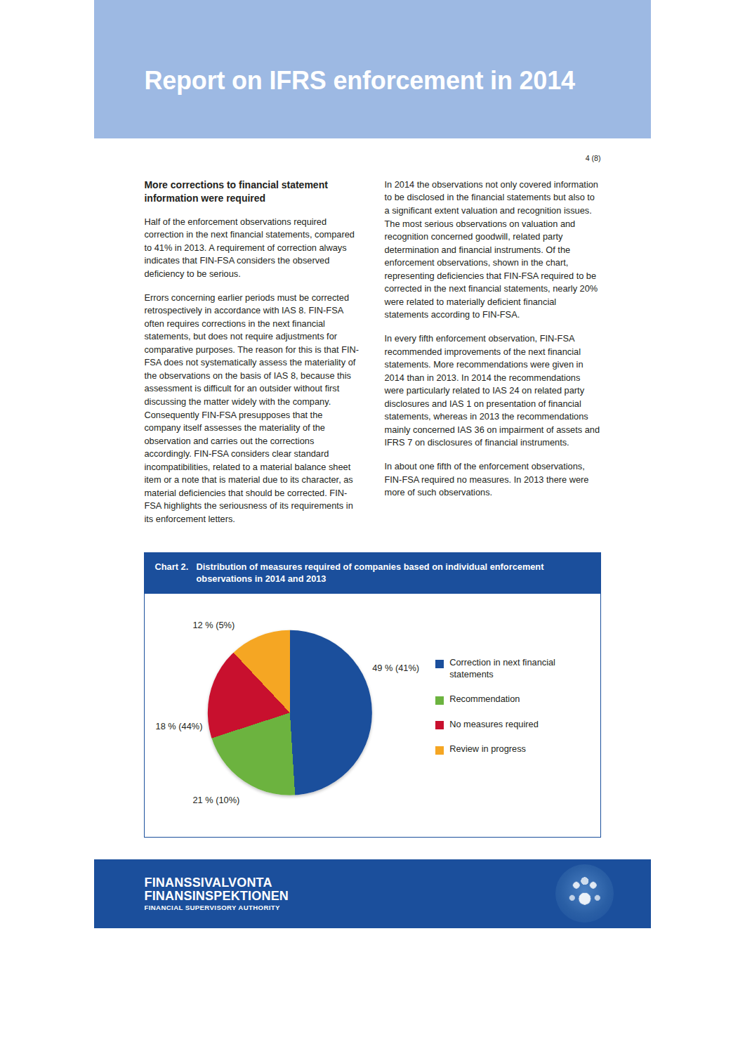Report on IFRS enforcement in 2014
4 (8)
More corrections to financial statement information were required
Half of the enforcement observations required correction in the next financial statements, compared to 41% in 2013. A requirement of correction always indicates that FIN-FSA considers the observed deficiency to be serious.
Errors concerning earlier periods must be corrected retrospectively in accordance with IAS 8. FIN-FSA often requires corrections in the next financial statements, but does not require adjustments for comparative purposes. The reason for this is that FIN-FSA does not systematically assess the materiality of the observations on the basis of IAS 8, because this assessment is difficult for an outsider without first discussing the matter widely with the company. Consequently FIN-FSA presupposes that the company itself assesses the materiality of the observation and carries out the corrections accordingly. FIN-FSA considers clear standard incompatibilities, related to a material balance sheet item or a note that is material due to its character, as material deficiencies that should be corrected. FIN-FSA highlights the seriousness of its requirements in its enforcement letters.
In 2014 the observations not only covered information to be disclosed in the financial statements but also to a significant extent valuation and recognition issues. The most serious observations on valuation and recognition concerned goodwill, related party determination and financial instruments. Of the enforcement observations, shown in the chart, representing deficiencies that FIN-FSA required to be corrected in the next financial statements, nearly 20% were related to materially deficient financial statements according to FIN-FSA.
In every fifth enforcement observation, FIN-FSA recommended improvements of the next financial statements. More recommendations were given in 2014 than in 2013. In 2014 the recommendations were particularly related to IAS 24 on related party disclosures and IAS 1 on presentation of financial statements, whereas in 2013 the recommendations mainly concerned IAS 36 on impairment of assets and IFRS 7 on disclosures of financial instruments.
In about one fifth of the enforcement observations, FIN-FSA required no measures. In 2013 there were more of such observations.
Chart 2. Distribution of measures required of companies based on individual enforcement observations in 2014 and 2013
49 % (41%)
21 % (10%)
18 % (44%)
12 % (5%)
Correction in next financial statements
Recommendation
No measures required
Review in progress
FINANSSIVALVONTA
FINANSINSPEKTIONEN
FINANCIAL SUPERVISORY AUTHORITY